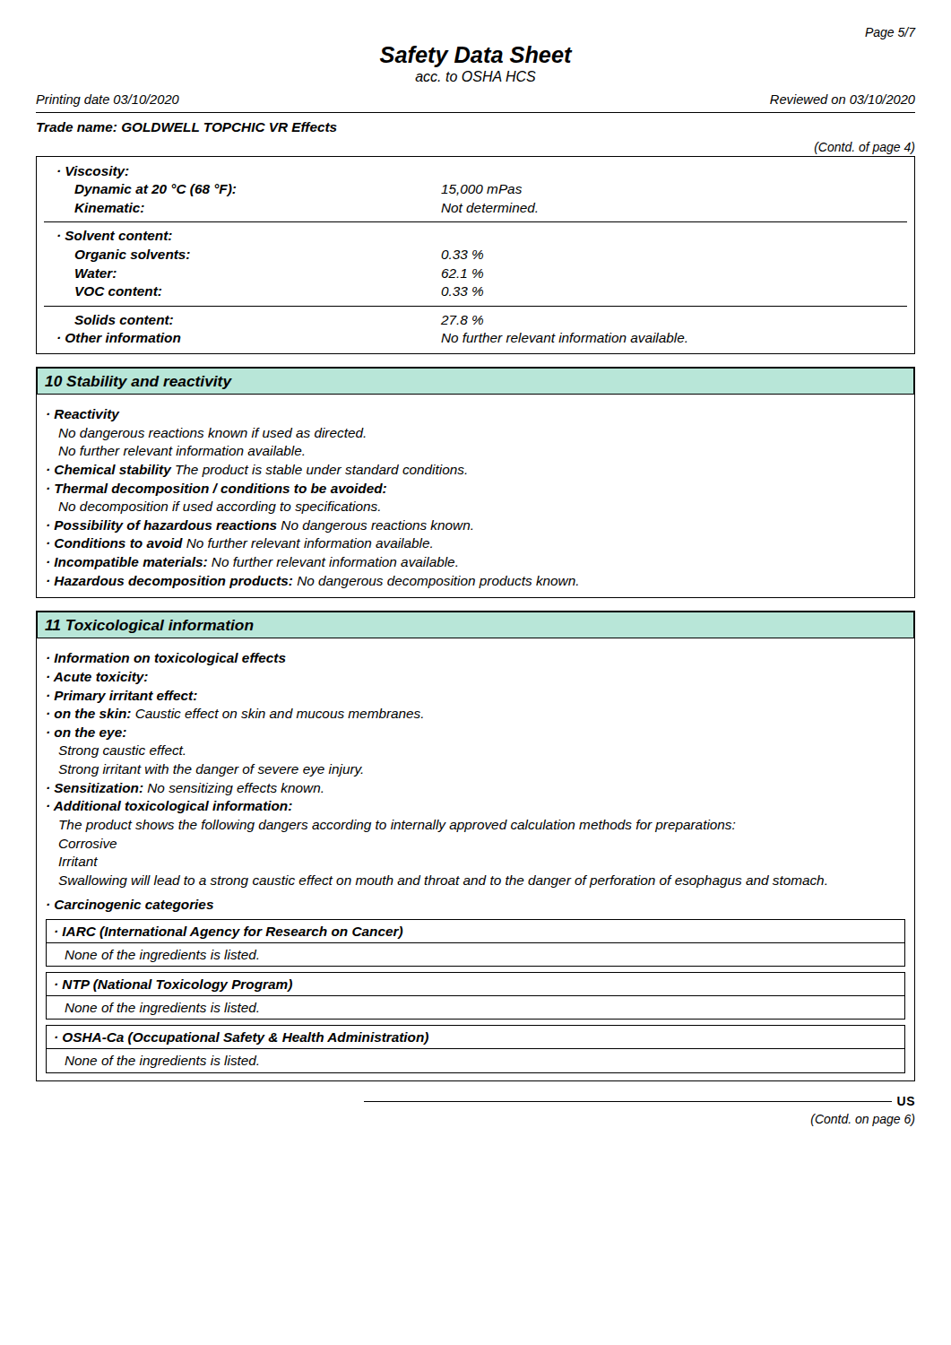Page 5/7
Safety Data Sheet
acc. to OSHA HCS
Printing date 03/10/2020 Reviewed on 03/10/2020
Trade name: GOLDWELL TOPCHIC VR Effects
(Contd. of page 4)
| · Viscosity: | |
| Dynamic at 20 °C (68 °F): | 15,000 mPas |
| Kinematic: | Not determined. |
| · Solvent content: | |
| Organic solvents: | 0.33 % |
| Water: | 62.1 % |
| VOC content: | 0.33 % |
| Solids content: | 27.8 % |
| · Other information | No further relevant information available. |
10 Stability and reactivity
· Reactivity
No dangerous reactions known if used as directed.
No further relevant information available.
· Chemical stability The product is stable under standard conditions.
· Thermal decomposition / conditions to be avoided:
No decomposition if used according to specifications.
· Possibility of hazardous reactions No dangerous reactions known.
· Conditions to avoid No further relevant information available.
· Incompatible materials: No further relevant information available.
· Hazardous decomposition products: No dangerous decomposition products known.
11 Toxicological information
· Information on toxicological effects
· Acute toxicity:
· Primary irritant effect:
· on the skin: Caustic effect on skin and mucous membranes.
· on the eye:
Strong caustic effect.
Strong irritant with the danger of severe eye injury.
· Sensitization: No sensitizing effects known.
· Additional toxicological information:
The product shows the following dangers according to internally approved calculation methods for preparations:
Corrosive
Irritant
Swallowing will lead to a strong caustic effect on mouth and throat and to the danger of perforation of esophagus and stomach.
· Carcinogenic categories
· IARC (International Agency for Research on Cancer)
None of the ingredients is listed.
· NTP (National Toxicology Program)
None of the ingredients is listed.
· OSHA-Ca (Occupational Safety & Health Administration)
None of the ingredients is listed.
US
(Contd. on page 6)